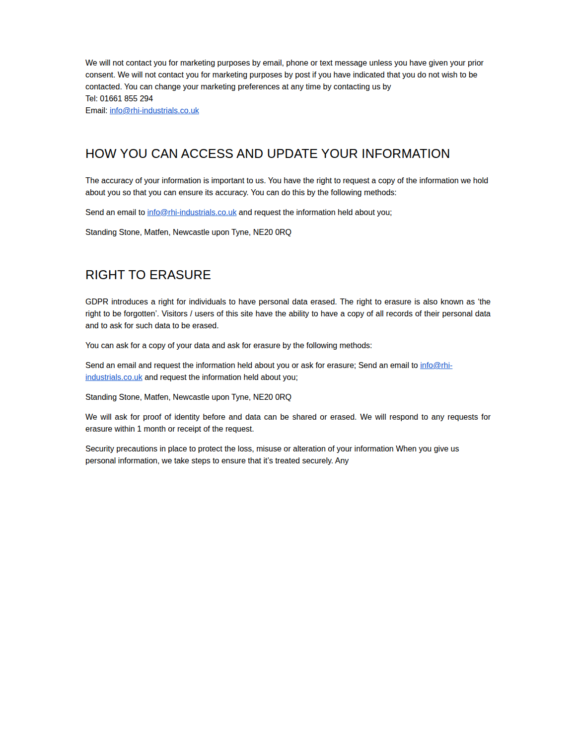We will not contact you for marketing purposes by email, phone or text message unless you have given your prior consent. We will not contact you for marketing purposes by post if you have indicated that you do not wish to be contacted. You can change your marketing preferences at any time by contacting us by
Tel: 01661 855 294
Email: info@rhi-industrials.co.uk
HOW YOU CAN ACCESS AND UPDATE YOUR INFORMATION
The accuracy of your information is important to us. You have the right to request a copy of the information we hold about you so that you can ensure its accuracy. You can do this by the following methods:
Send an email to info@rhi-industrials.co.uk and request the information held about you;
Standing Stone, Matfen, Newcastle upon Tyne, NE20 0RQ
RIGHT TO ERASURE
GDPR introduces a right for individuals to have personal data erased. The right to erasure is also known as ‘the right to be forgotten’. Visitors / users of this site have the ability to have a copy of all records of their personal data and to ask for such data to be erased.
You can ask for a copy of your data and ask for erasure by the following methods:
Send an email and request the information held about you or ask for erasure; Send an email to info@rhi-industrials.co.uk and request the information held about you;
Standing Stone, Matfen, Newcastle upon Tyne, NE20 0RQ
We will ask for proof of identity before and data can be shared or erased. We will respond to any requests for erasure within 1 month or receipt of the request.
Security precautions in place to protect the loss, misuse or alteration of your information When you give us personal information, we take steps to ensure that it’s treated securely. Any